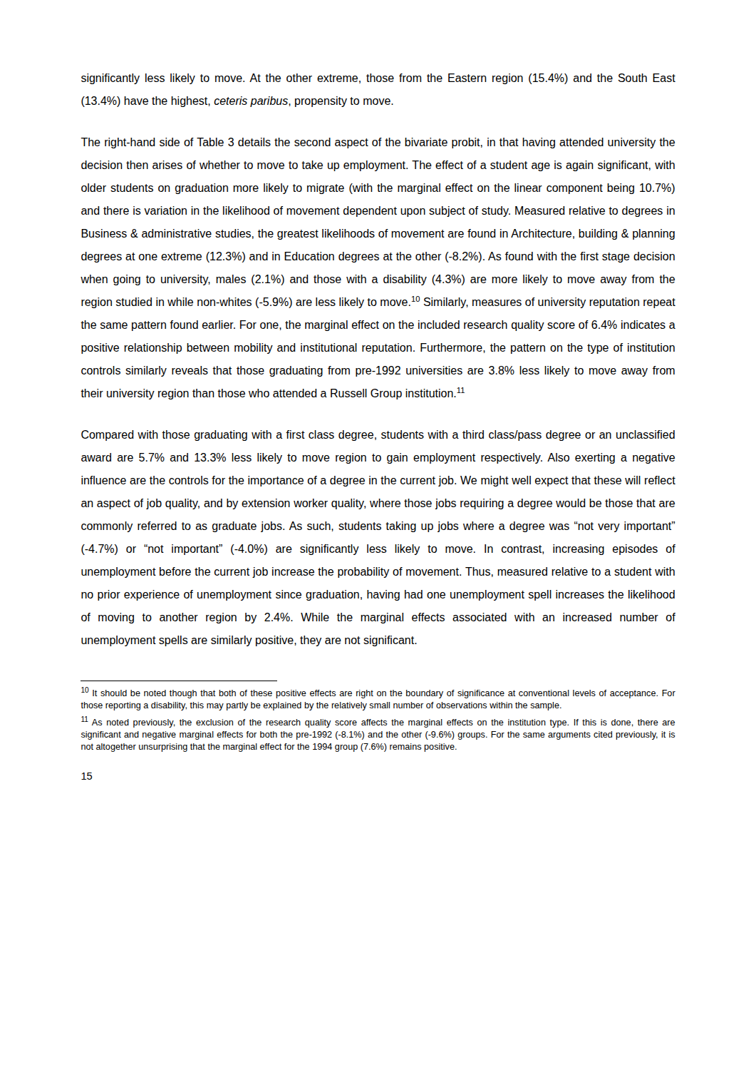significantly less likely to move. At the other extreme, those from the Eastern region (15.4%) and the South East (13.4%) have the highest, ceteris paribus, propensity to move.
The right-hand side of Table 3 details the second aspect of the bivariate probit, in that having attended university the decision then arises of whether to move to take up employment. The effect of a student age is again significant, with older students on graduation more likely to migrate (with the marginal effect on the linear component being 10.7%) and there is variation in the likelihood of movement dependent upon subject of study. Measured relative to degrees in Business & administrative studies, the greatest likelihoods of movement are found in Architecture, building & planning degrees at one extreme (12.3%) and in Education degrees at the other (-8.2%). As found with the first stage decision when going to university, males (2.1%) and those with a disability (4.3%) are more likely to move away from the region studied in while non-whites (-5.9%) are less likely to move.10 Similarly, measures of university reputation repeat the same pattern found earlier. For one, the marginal effect on the included research quality score of 6.4% indicates a positive relationship between mobility and institutional reputation. Furthermore, the pattern on the type of institution controls similarly reveals that those graduating from pre-1992 universities are 3.8% less likely to move away from their university region than those who attended a Russell Group institution.11
Compared with those graduating with a first class degree, students with a third class/pass degree or an unclassified award are 5.7% and 13.3% less likely to move region to gain employment respectively. Also exerting a negative influence are the controls for the importance of a degree in the current job. We might well expect that these will reflect an aspect of job quality, and by extension worker quality, where those jobs requiring a degree would be those that are commonly referred to as graduate jobs. As such, students taking up jobs where a degree was “not very important” (-4.7%) or “not important” (-4.0%) are significantly less likely to move. In contrast, increasing episodes of unemployment before the current job increase the probability of movement. Thus, measured relative to a student with no prior experience of unemployment since graduation, having had one unemployment spell increases the likelihood of moving to another region by 2.4%. While the marginal effects associated with an increased number of unemployment spells are similarly positive, they are not significant.
10 It should be noted though that both of these positive effects are right on the boundary of significance at conventional levels of acceptance. For those reporting a disability, this may partly be explained by the relatively small number of observations within the sample.
11 As noted previously, the exclusion of the research quality score affects the marginal effects on the institution type. If this is done, there are significant and negative marginal effects for both the pre-1992 (-8.1%) and the other (-9.6%) groups. For the same arguments cited previously, it is not altogether unsurprising that the marginal effect for the 1994 group (7.6%) remains positive.
15